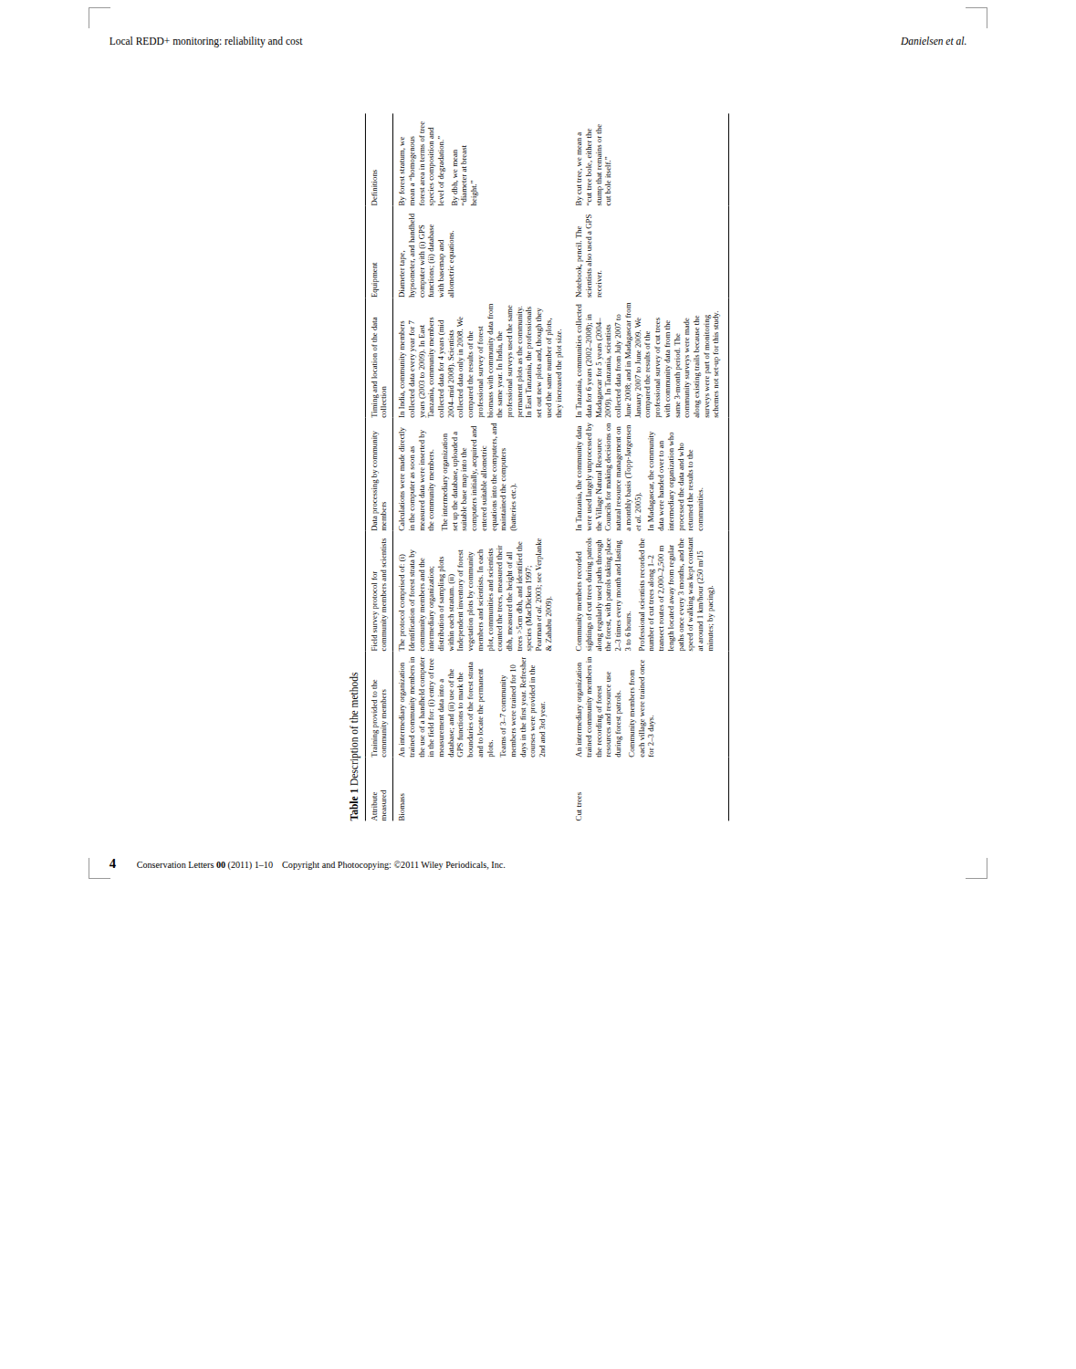Local REDD+ monitoring: reliability and cost
Danielsen et al.
Table 1 Description of the methods
| Attribute measured | Training provided to the community members | Field survey protocol for community members and scientists | Data processing by community members | Timing and location of the data collection | Equipment | Definitions |
| --- | --- | --- | --- | --- | --- | --- |
| Biomass | An intermediary organization trained community members in the use of a handheld computer in the field for: (i) entry of tree measurement data into a database; and (ii) use of the GPS functions to mark the boundaries of the forest strata and to locate the permanent plots. Teams of 3–7 community members were trained for 10 days in the first year. Refresher courses were provided in the 2nd and 3rd year. | The protocol comprised of: (i) Identification of forest strata by community members and the intermediary organization; distribution of sampling plots within each stratum. (ii) Independent inventory of forest vegetation plots by community members and scientists. In each plot, communities and scientists counted the trees, measured their dbh, measured the height of all trees >5cm dbh, and identified the species (MacDicken 1997; Pearman et al. 2003; see Verplanke & Zahabu 2009). | Calculations were made directly in the computer as soon as measured data were inserted by the community members. The intermediary organization set up the database, uploaded a suitable base map into the computers initially, acquired and entered suitable allometric equations into the computers, and maintained the computers (batteries etc.). | In India, community members collected data every year for 7 years (2003 to 2009). In East Tanzania, community members collected data for 4 years (mid 2004–mid 2008). Scientists collected data only in 2008. We compared the results of the professional survey of forest biomass with community data from the same year. In India, the professional surveys used the same permanent plots as the community. In East Tanzania, the professionals set out new plots and, though they used the same number of plots, they increased the plot size. | Diameter tape, hypsometer, and handheld computer with (i) GPS functions; (ii) database with basemap and allometric equations. | By forest stratum, we mean a “homogenous forest area in terms of tree species composition and level of degradation.” By dbh, we mean “diameter at breast height.” |
| Cut trees | An intermediary organization trained community members in the recording of forest resources and resource use during forest patrols. Community members from each village were trained once for 2–3 days. | Community members recorded sightings of cut trees during patrols along regularly used paths through the forest, with patrols taking place 2–3 times every month and lasting 3 to 6 hours. Professional scientists recorded the number of cut trees along 1–2 transect routes of 2,000–2,500 m length located away from regular paths once every 3 months, and the speed of walking was kept constant at around 1 km/hour (250 m/15 minutes; by pacing). | In Tanzania, the community data were used largely unprocessed by the Village Natural Resource Councils for making decisions on natural resource management on a monthly basis (Topp-Jørgensen et al. 2005). In Madagascar, the community data were handed over to an intermediary organization who processed the data and who returned the results to the communities. | In Tanzania, communities collected data for 6 years (2002–2008); in Madagascar for 5 years (2004–2009). In Tanzania, scientists collected data from July 2007 to June 2008; and in Madagascar from January 2007 to June 2009. We compared the results of the professional survey of cut trees with community data from the same 3-month period. The community surveys were made along existing trails because the surveys were part of monitoring schemes not set-up for this study. | Notebook, pencil. The scientists also used a GPS receiver. | By cut tree, we mean a “cut tree bole, either the stump that remains or the cut bole itself.” |
4
Conservation Letters 00 (2011) 1–10 Copyright and Photocopying: ©2011 Wiley Periodicals, Inc.